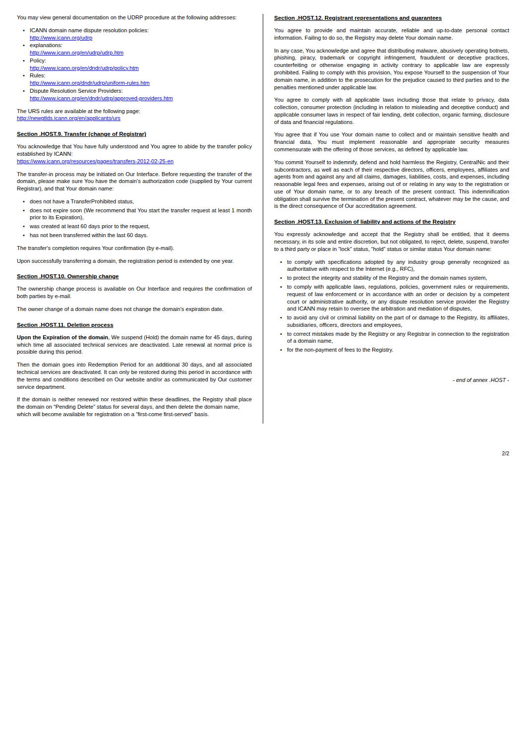You may view general documentation on the UDRP procedure at the following addresses:
ICANN domain name dispute resolution policies: http://www.icann.org/udrp
explanations: http://www.icann.org/en/udrp/udrp.htm
Policy: http://www.icann.org/en/dndr/udrp/policy.htm
Rules: http://www.icann.org/dndr/udrp/uniform-rules.htm
Dispute Resolution Service Providers: http://www.icann.org/en/dndr/udrp/approved-providers.htm
The URS rules are available at the following page:
http://newgtlds.icann.org/en/applicants/urs
Section .HOST.9. Transfer (change of Registrar)
You acknowledge that You have fully understood and You agree to abide by the transfer policy established by ICANN:
https://www.icann.org/resources/pages/transfers-2012-02-25-en
The transfer-in process may be initiated on Our Interface. Before requesting the transfer of the domain, please make sure You have the domain's authorization code (supplied by Your current Registrar), and that Your domain name:
does not have a TransferProhibited status,
does not expire soon (We recommend that You start the transfer request at least 1 month prior to its Expiration),
was created at least 60 days prior to the request,
has not been transferred within the last 60 days.
The transfer's completion requires Your confirmation (by e-mail).
Upon successfully transferring a domain, the registration period is extended by one year.
Section .HOST.10. Ownership change
The ownership change process is available on Our Interface and requires the confirmation of both parties by e-mail.
The owner change of a domain name does not change the domain's expiration date.
Section .HOST.11. Deletion process
Upon the Expiration of the domain, We suspend (Hold) the domain name for 45 days, during which time all associated technical services are deactivated. Late renewal at normal price is possible during this period.
Then the domain goes into Redemption Period for an additional 30 days, and all associated technical services are deactivated. It can only be restored during this period in accordance with the terms and conditions described on Our website and/or as communicated by Our customer service department.
If the domain is neither renewed nor restored within these deadlines, the Registry shall place the domain on “Pending Delete” status for several days, and then delete the domain name,
which will become available for registration on a “first-come first-served” basis.
Section .HOST.12. Registrant representations and guarantees
You agree to provide and maintain accurate, reliable and up-to-date personal contact information. Failing to do so, the Registry may delete Your domain name.
In any case, You acknowledge and agree that distributing malware, abusively operating botnets, phishing, piracy, trademark or copyright infringement, fraudulent or deceptive practices, counterfeiting or otherwise engaging in activity contrary to applicable law are expressly prohibited. Failing to comply with this provision, You expose Yourself to the suspension of Your domain name, in addition to the prosecution for the prejudice caused to third parties and to the penalties mentioned under applicable law.
You agree to comply with all applicable laws including those that relate to privacy, data collection, consumer protection (including in relation to misleading and deceptive conduct) and applicable consumer laws in respect of fair lending, debt collection, organic farming, disclosure of data and financial regulations.
You agree that if You use Your domain name to collect and or maintain sensitive health and financial data, You must implement reasonable and appropriate security measures commensurate with the offering of those services, as defined by applicable law.
You commit Yourself to indemnify, defend and hold harmless the Registry, CentralNic and their subcontractors, as well as each of their respective directors, officers, employees, affiliates and agents from and against any and all claims, damages, liabilities, costs, and expenses, including reasonable legal fees and expenses, arising out of or relating in any way to the registration or use of Your domain name, or to any breach of the present contract. This indemnification obligation shall survive the termination of the present contract, whatever may be the cause, and is the direct consequence of Our accreditation agreement.
Section .HOST.13. Exclusion of liability and actions of the Registry
You expressly acknowledge and accept that the Registry shall be entitled, that it deems necessary, in its sole and entire discretion, but not obligated, to reject, delete, suspend, transfer to a third party or place in “lock” status, “hold” status or similar status Your domain name:
to comply with specifications adopted by any industry group generally recognized as authoritative with respect to the Internet (e.g., RFC),
to protect the integrity and stability of the Registry and the domain names system,
to comply with applicable laws, regulations, policies, government rules or requirements, request of law enforcement or in accordance with an order or decision by a competent court or administrative authority, or any dispute resolution service provider the Registry and ICANN may retain to oversee the arbitration and mediation of disputes,
to avoid any civil or criminal liability on the part of or damage to the Registry, its affiliates, subsidiaries, officers, directors and employees,
to correct mistakes made by the Registry or any Registrar in connection to the registration of a domain name,
for the non-payment of fees to the Registry.
- end of annex .HOST -
2/2